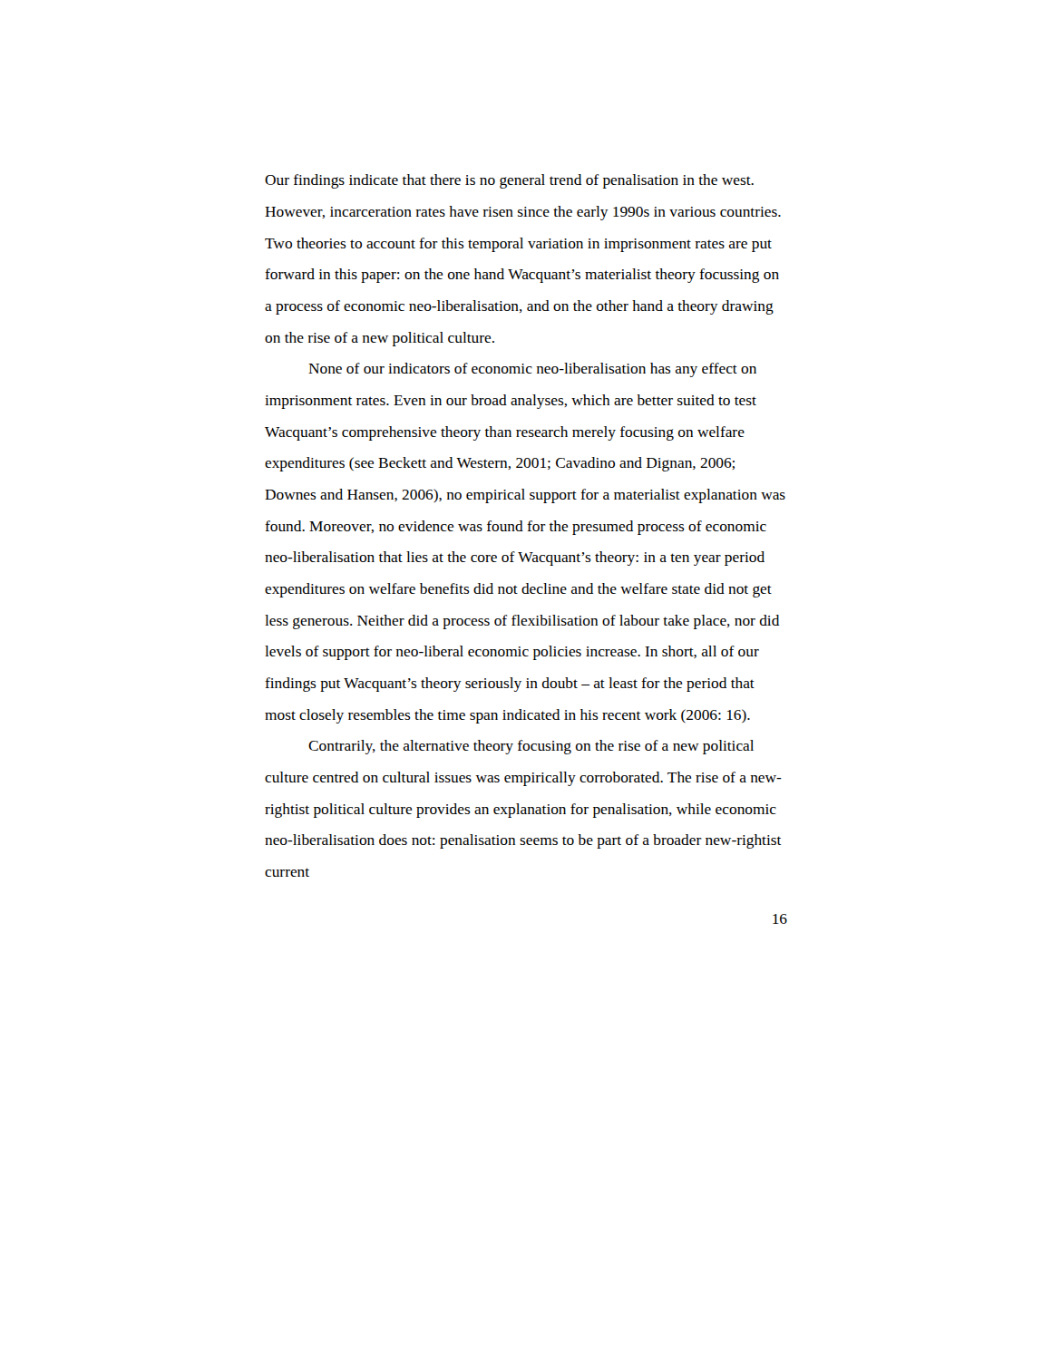Our findings indicate that there is no general trend of penalisation in the west. However, incarceration rates have risen since the early 1990s in various countries. Two theories to account for this temporal variation in imprisonment rates are put forward in this paper: on the one hand Wacquant’s materialist theory focussing on a process of economic neo-liberalisation, and on the other hand a theory drawing on the rise of a new political culture.
None of our indicators of economic neo-liberalisation has any effect on imprisonment rates. Even in our broad analyses, which are better suited to test Wacquant’s comprehensive theory than research merely focusing on welfare expenditures (see Beckett and Western, 2001; Cavadino and Dignan, 2006; Downes and Hansen, 2006), no empirical support for a materialist explanation was found. Moreover, no evidence was found for the presumed process of economic neo-liberalisation that lies at the core of Wacquant’s theory: in a ten year period expenditures on welfare benefits did not decline and the welfare state did not get less generous. Neither did a process of flexibilisation of labour take place, nor did levels of support for neo-liberal economic policies increase. In short, all of our findings put Wacquant’s theory seriously in doubt – at least for the period that most closely resembles the time span indicated in his recent work (2006: 16).
Contrarily, the alternative theory focusing on the rise of a new political culture centred on cultural issues was empirically corroborated. The rise of a new-rightist political culture provides an explanation for penalisation, while economic neo-liberalisation does not: penalisation seems to be part of a broader new-rightist current
16